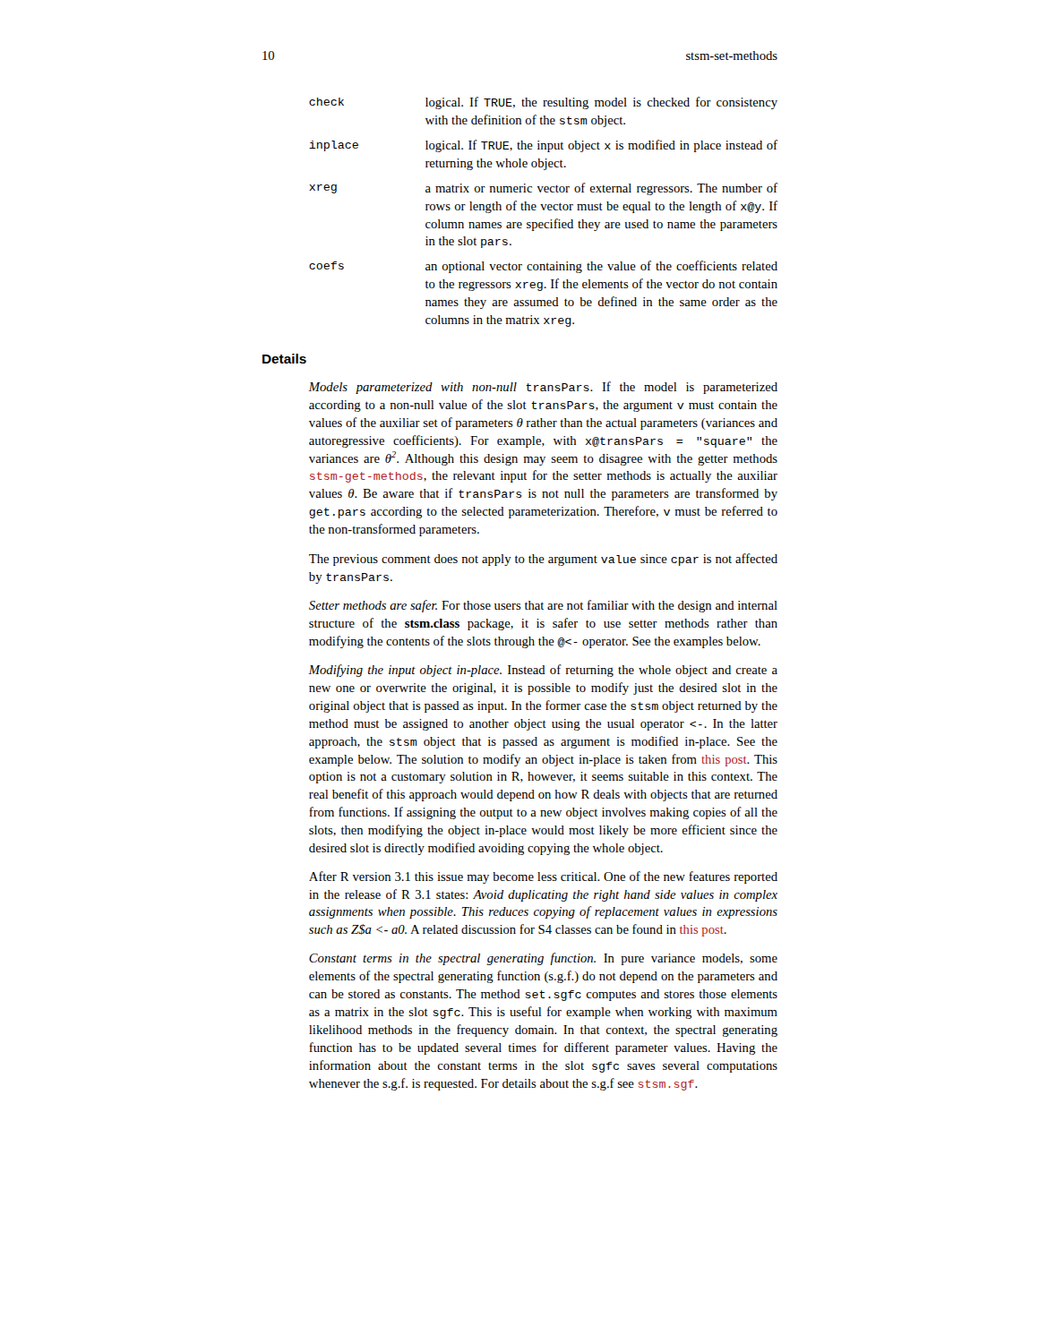10 stsm-set-methods
check
logical. If TRUE, the resulting model is checked for consistency with the definition of the stsm object.
inplace
logical. If TRUE, the input object x is modified in place instead of returning the whole object.
xreg
a matrix or numeric vector of external regressors. The number of rows or length of the vector must be equal to the length of x@y. If column names are specified they are used to name the parameters in the slot pars.
coefs
an optional vector containing the value of the coefficients related to the regressors xreg. If the elements of the vector do not contain names they are assumed to be defined in the same order as the columns in the matrix xreg.
Details
Models parameterized with non-null transPars. If the model is parameterized according to a non-null value of the slot transPars, the argument v must contain the values of the auxiliar set of parameters θ rather than the actual parameters (variances and autoregressive coefficients). For example, with x@transPars = "square" the variances are θ2. Although this design may seem to disagree with the getter methods stsm-get-methods, the relevant input for the setter methods is actually the auxiliar values θ. Be aware that if transPars is not null the parameters are transformed by get.pars according to the selected parameterization. Therefore, v must be referred to the non-transformed parameters.
The previous comment does not apply to the argument value since cpar is not affected by transPars.
Setter methods are safer. For those users that are not familiar with the design and internal structure of the stsm.class package, it is safer to use setter methods rather than modifying the contents of the slots through the @<- operator. See the examples below.
Modifying the input object in-place. Instead of returning the whole object and create a new one or overwrite the original, it is possible to modify just the desired slot in the original object that is passed as input. In the former case the stsm object returned by the method must be assigned to another object using the usual operator <-. In the latter approach, the stsm object that is passed as argument is modified in-place. See the example below. The solution to modify an object in-place is taken from this post. This option is not a customary solution in R, however, it seems suitable in this context. The real benefit of this approach would depend on how R deals with objects that are returned from functions. If assigning the output to a new object involves making copies of all the slots, then modifying the object in-place would most likely be more efficient since the desired slot is directly modified avoiding copying the whole object.
After R version 3.1 this issue may become less critical. One of the new features reported in the release of R 3.1 states: Avoid duplicating the right hand side values in complex assignments when possible. This reduces copying of replacement values in expressions such as Z$a <- a0. A related discussion for S4 classes can be found in this post.
Constant terms in the spectral generating function. In pure variance models, some elements of the spectral generating function (s.g.f.) do not depend on the parameters and can be stored as constants. The method set.sgfc computes and stores those elements as a matrix in the slot sgfc. This is useful for example when working with maximum likelihood methods in the frequency domain. In that context, the spectral generating function has to be updated several times for different parameter values. Having the information about the constant terms in the slot sgfc saves several computations whenever the s.g.f. is requested. For details about the s.g.f see stsm.sgf.